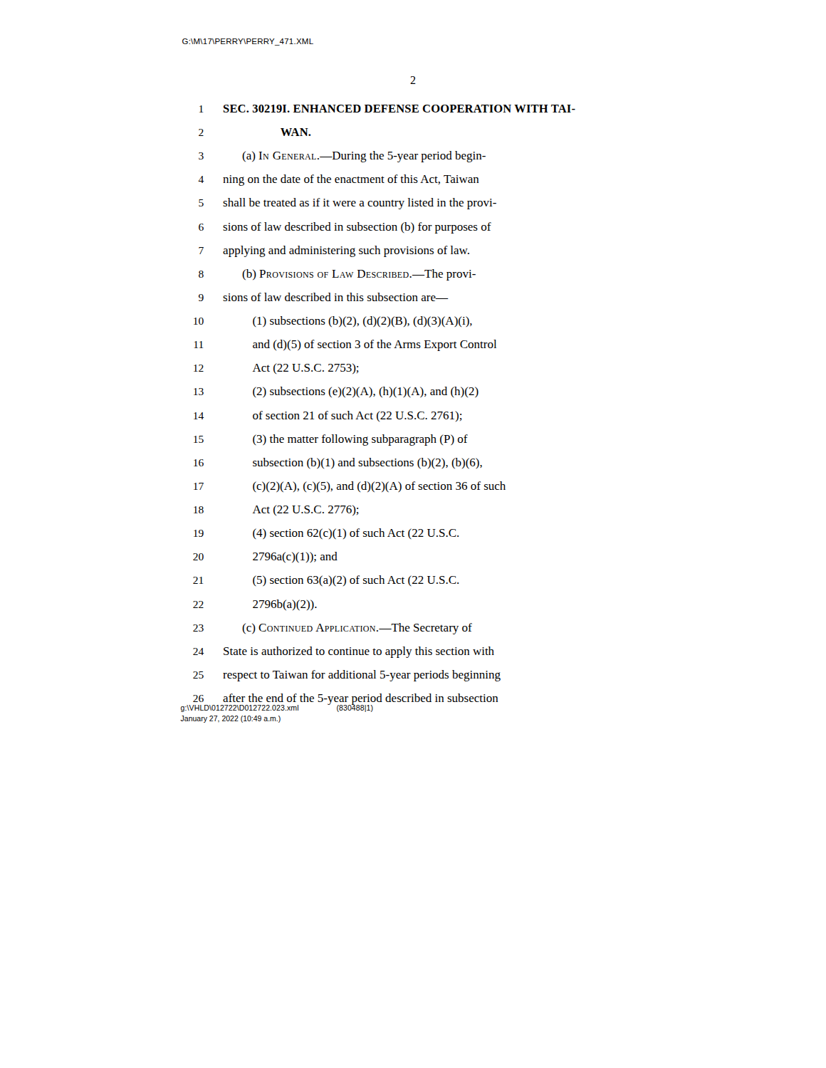G:\M\17\PERRY\PERRY_471.XML
2
SEC. 30219I. ENHANCED DEFENSE COOPERATION WITH TAI-
WAN.
(a) In General.—During the 5-year period begin-
ning on the date of the enactment of this Act, Taiwan
shall be treated as if it were a country listed in the provi-
sions of law described in subsection (b) for purposes of
applying and administering such provisions of law.
(b) Provisions of Law Described.—The provi-
sions of law described in this subsection are—
(1) subsections (b)(2), (d)(2)(B), (d)(3)(A)(i),
and (d)(5) of section 3 of the Arms Export Control
Act (22 U.S.C. 2753);
(2) subsections (e)(2)(A), (h)(1)(A), and (h)(2)
of section 21 of such Act (22 U.S.C. 2761);
(3) the matter following subparagraph (P) of
subsection (b)(1) and subsections (b)(2), (b)(6),
(c)(2)(A), (c)(5), and (d)(2)(A) of section 36 of such
Act (22 U.S.C. 2776);
(4) section 62(c)(1) of such Act (22 U.S.C.
2796a(c)(1)); and
(5) section 63(a)(2) of such Act (22 U.S.C.
2796b(a)(2)).
(c) Continued Application.—The Secretary of
State is authorized to continue to apply this section with
respect to Taiwan for additional 5-year periods beginning
after the end of the 5-year period described in subsection
g:\VHLD\012722\D012722.023.xml (830488|1)
January 27, 2022 (10:49 a.m.)